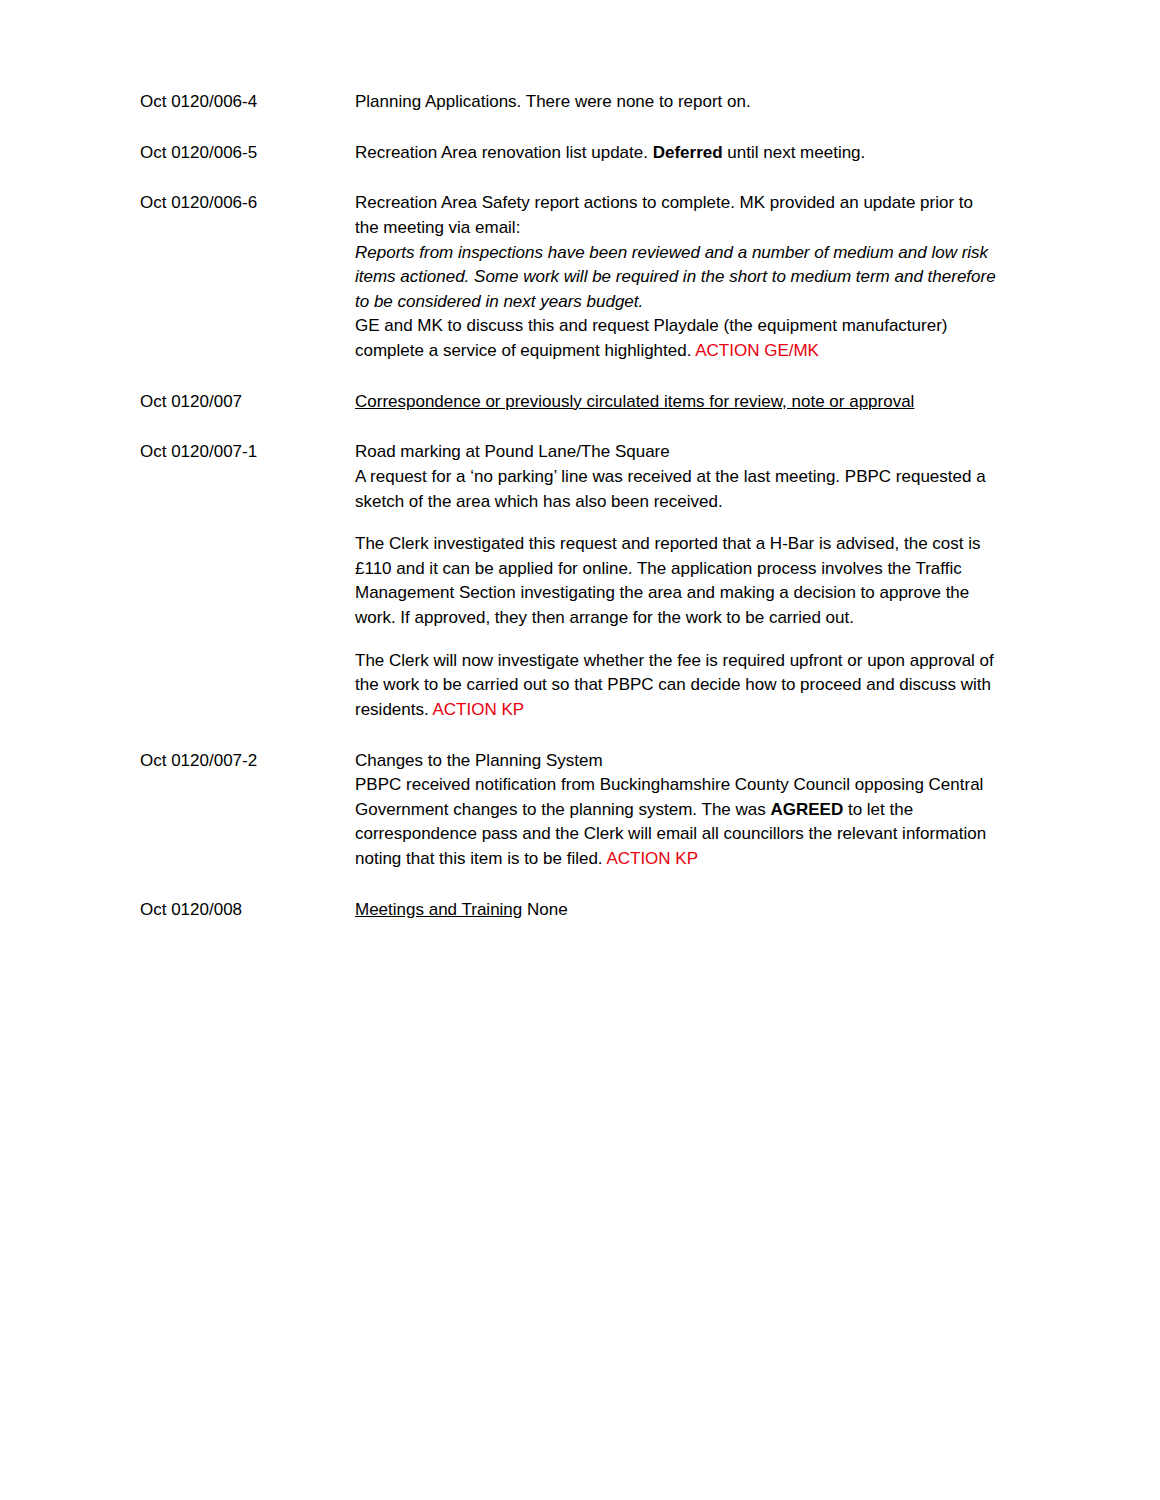| Oct 0120/006-4 | Planning Applications. There were none to report on. |
| Oct 0120/006-5 | Recreation Area renovation list update. Deferred until next meeting. |
| Oct 0120/006-6 | Recreation Area Safety report actions to complete. MK provided an update prior to the meeting via email: Reports from inspections have been reviewed and a number of medium and low risk items actioned. Some work will be required in the short to medium term and therefore to be considered in next years budget. GE and MK to discuss this and request Playdale (the equipment manufacturer) complete a service of equipment highlighted. ACTION GE/MK |
| Oct 0120/007 | Correspondence or previously circulated items for review, note or approval |
| Oct 0120/007-1 | Road marking at Pound Lane/The Square A request for a ‘no parking’ line was received at the last meeting. PBPC requested a sketch of the area which has also been received. The Clerk investigated this request and reported that a H-Bar is advised, the cost is £110 and it can be applied for online. The application process involves the Traffic Management Section investigating the area and making a decision to approve the work. If approved, they then arrange for the work to be carried out. The Clerk will now investigate whether the fee is required upfront or upon approval of the work to be carried out so that PBPC can decide how to proceed and discuss with residents. ACTION KP |
| Oct 0120/007-2 | Changes to the Planning System PBPC received notification from Buckinghamshire County Council opposing Central Government changes to the planning system. The was AGREED to let the correspondence pass and the Clerk will email all councillors the relevant information noting that this item is to be filed. ACTION KP |
| Oct 0120/008 | Meetings and Training None |